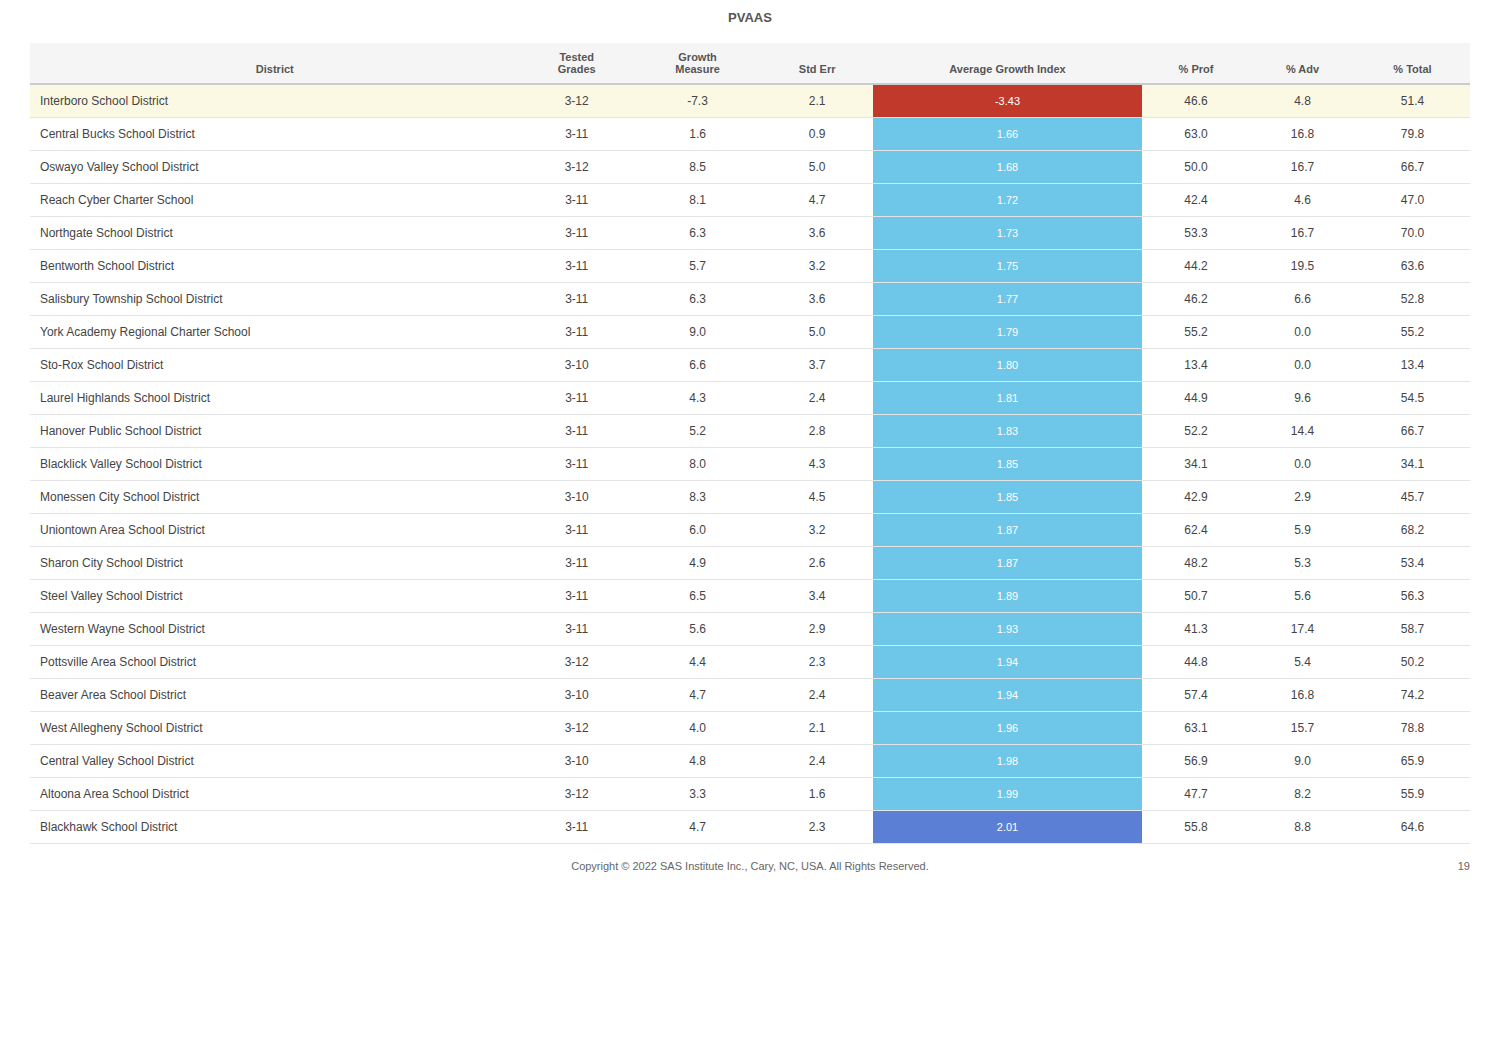PVAAS
| District | Tested Grades | Growth Measure | Std Err | Average Growth Index | % Prof | % Adv | % Total |
| --- | --- | --- | --- | --- | --- | --- | --- |
| Interboro School District | 3-12 | -7.3 | 2.1 | -3.43 | 46.6 | 4.8 | 51.4 |
| Central Bucks School District | 3-11 | 1.6 | 0.9 | 1.66 | 63.0 | 16.8 | 79.8 |
| Oswayo Valley School District | 3-12 | 8.5 | 5.0 | 1.68 | 50.0 | 16.7 | 66.7 |
| Reach Cyber Charter School | 3-11 | 8.1 | 4.7 | 1.72 | 42.4 | 4.6 | 47.0 |
| Northgate School District | 3-11 | 6.3 | 3.6 | 1.73 | 53.3 | 16.7 | 70.0 |
| Bentworth School District | 3-11 | 5.7 | 3.2 | 1.75 | 44.2 | 19.5 | 63.6 |
| Salisbury Township School District | 3-11 | 6.3 | 3.6 | 1.77 | 46.2 | 6.6 | 52.8 |
| York Academy Regional Charter School | 3-11 | 9.0 | 5.0 | 1.79 | 55.2 | 0.0 | 55.2 |
| Sto-Rox School District | 3-10 | 6.6 | 3.7 | 1.80 | 13.4 | 0.0 | 13.4 |
| Laurel Highlands School District | 3-11 | 4.3 | 2.4 | 1.81 | 44.9 | 9.6 | 54.5 |
| Hanover Public School District | 3-11 | 5.2 | 2.8 | 1.83 | 52.2 | 14.4 | 66.7 |
| Blacklick Valley School District | 3-11 | 8.0 | 4.3 | 1.85 | 34.1 | 0.0 | 34.1 |
| Monessen City School District | 3-10 | 8.3 | 4.5 | 1.85 | 42.9 | 2.9 | 45.7 |
| Uniontown Area School District | 3-11 | 6.0 | 3.2 | 1.87 | 62.4 | 5.9 | 68.2 |
| Sharon City School District | 3-11 | 4.9 | 2.6 | 1.87 | 48.2 | 5.3 | 53.4 |
| Steel Valley School District | 3-11 | 6.5 | 3.4 | 1.89 | 50.7 | 5.6 | 56.3 |
| Western Wayne School District | 3-11 | 5.6 | 2.9 | 1.93 | 41.3 | 17.4 | 58.7 |
| Pottsville Area School District | 3-12 | 4.4 | 2.3 | 1.94 | 44.8 | 5.4 | 50.2 |
| Beaver Area School District | 3-10 | 4.7 | 2.4 | 1.94 | 57.4 | 16.8 | 74.2 |
| West Allegheny School District | 3-12 | 4.0 | 2.1 | 1.96 | 63.1 | 15.7 | 78.8 |
| Central Valley School District | 3-10 | 4.8 | 2.4 | 1.98 | 56.9 | 9.0 | 65.9 |
| Altoona Area School District | 3-12 | 3.3 | 1.6 | 1.99 | 47.7 | 8.2 | 55.9 |
| Blackhawk School District | 3-11 | 4.7 | 2.3 | 2.01 | 55.8 | 8.8 | 64.6 |
Copyright © 2022 SAS Institute Inc., Cary, NC, USA. All Rights Reserved. 19